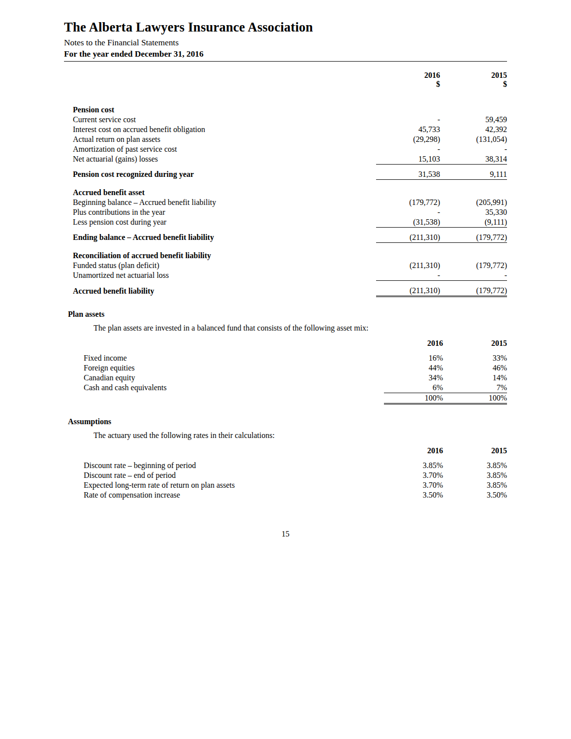The Alberta Lawyers Insurance Association
Notes to the Financial Statements
For the year ended December 31, 2016
| | 2016 | 2015 |
| | $ | $ |
| Pension cost | | |
| Current service cost | - | 59,459 |
| Interest cost on accrued benefit obligation | 45,733 | 42,392 |
| Actual return on plan assets | (29,298) | (131,054) |
| Amortization of past service cost | - | - |
| Net actuarial (gains) losses | 15,103 | 38,314 |
| Pension cost recognized during year | 31,538 | 9,111 |
| Accrued benefit asset | | |
| Beginning balance – Accrued benefit liability | (179,772) | (205,991) |
| Plus contributions in the year | - | 35,330 |
| Less pension cost during year | (31,538) | (9,111) |
| Ending balance – Accrued benefit liability | (211,310) | (179,772) |
| Reconciliation of accrued benefit liability | | |
| Funded status (plan deficit) | (211,310) | (179,772) |
| Unamortized net actuarial loss | - | - |
| Accrued benefit liability | (211,310) | (179,772) |
Plan assets
The plan assets are invested in a balanced fund that consists of the following asset mix:
| | 2016 | 2015 |
| Fixed income | 16% | 33% |
| Foreign equities | 44% | 46% |
| Canadian equity | 34% | 14% |
| Cash and cash equivalents | 6% | 7% |
| | 100% | 100% |
Assumptions
The actuary used the following rates in their calculations:
| | 2016 | 2015 |
| Discount rate – beginning of period | 3.85% | 3.85% |
| Discount rate – end of period | 3.70% | 3.85% |
| Expected long-term rate of return on plan assets | 3.70% | 3.85% |
| Rate of compensation increase | 3.50% | 3.50% |
15